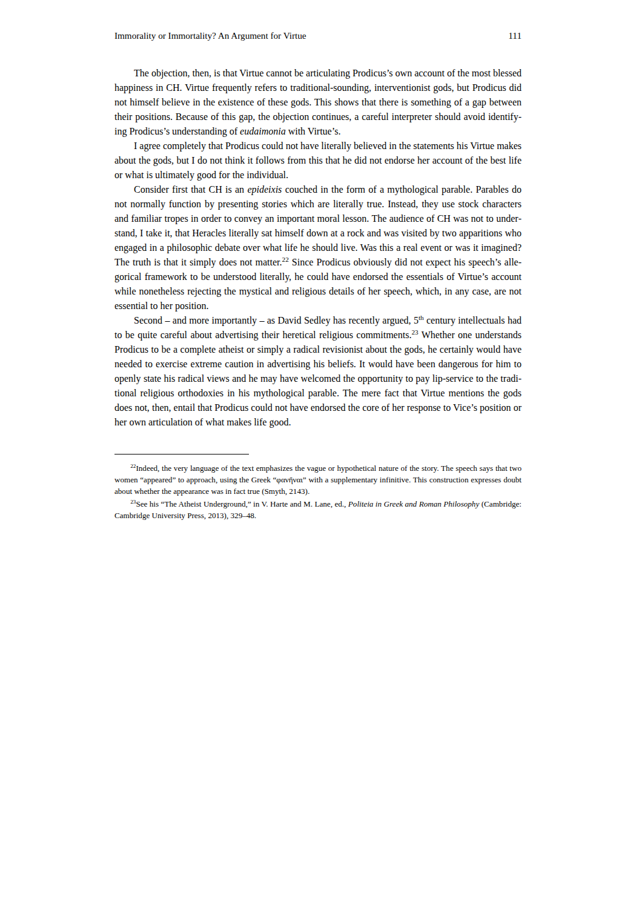Immorality or Immortality? An Argument for Virtue 111
The objection, then, is that Virtue cannot be articulating Prodicus’s own account of the most blessed happiness in CH. Virtue frequently refers to traditional-sounding, interventionist gods, but Prodicus did not himself believe in the existence of these gods. This shows that there is something of a gap between their positions. Because of this gap, the objection continues, a careful interpreter should avoid identifying Prodicus’s understanding of eudaimonia with Virtue’s.
I agree completely that Prodicus could not have literally believed in the statements his Virtue makes about the gods, but I do not think it follows from this that he did not endorse her account of the best life or what is ultimately good for the individual.
Consider first that CH is an epideixis couched in the form of a mythological parable. Parables do not normally function by presenting stories which are literally true. Instead, they use stock characters and familiar tropes in order to convey an important moral lesson. The audience of CH was not to understand, I take it, that Heracles literally sat himself down at a rock and was visited by two apparitions who engaged in a philosophic debate over what life he should live. Was this a real event or was it imagined? The truth is that it simply does not matter.22 Since Prodicus obviously did not expect his speech’s allegorical framework to be understood literally, he could have endorsed the essentials of Virtue’s account while nonetheless rejecting the mystical and religious details of her speech, which, in any case, are not essential to her position.
Second – and more importantly – as David Sedley has recently argued, 5th century intellectuals had to be quite careful about advertising their heretical religious commitments.23 Whether one understands Prodicus to be a complete atheist or simply a radical revisionist about the gods, he certainly would have needed to exercise extreme caution in advertising his beliefs. It would have been dangerous for him to openly state his radical views and he may have welcomed the opportunity to pay lip-service to the traditional religious orthodoxies in his mythological parable. The mere fact that Virtue mentions the gods does not, then, entail that Prodicus could not have endorsed the core of her response to Vice’s position or her own articulation of what makes life good.
22Indeed, the very language of the text emphasizes the vague or hypothetical nature of the story. The speech says that two women “appeared” to approach, using the Greek “φανῆναι” with a supplementary infinitive. This construction expresses doubt about whether the appearance was in fact true (Smyth, 2143).
23See his “The Atheist Underground,” in V. Harte and M. Lane, ed., Politeia in Greek and Roman Philosophy (Cambridge: Cambridge University Press, 2013), 329–48.